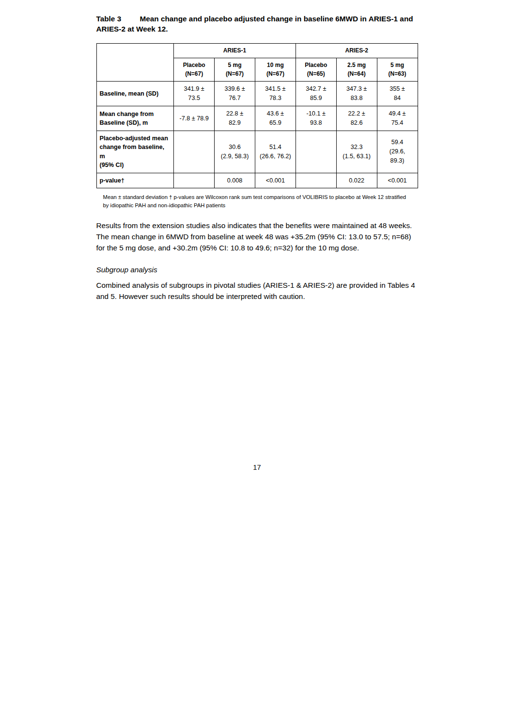Table 3 Mean change and placebo adjusted change in baseline 6MWD in ARIES-1 and ARIES-2 at Week 12.
| | ARIES-1 | ARIES-2 |
| --- | --- | --- |
| Placebo (N=67) | 5 mg (N=67) | 10 mg (N=67) | Placebo (N=65) | 2.5 mg (N=64) | 5 mg (N=63) |
| Baseline, mean (SD) | 341.9 ± 73.5 | 339.6 ± 76.7 | 341.5 ± 78.3 | 342.7 ± 85.9 | 347.3 ± 83.8 | 355 ± 84 |
| Mean change from Baseline (SD), m | -7.8 ± 78.9 | 22.8 ± 82.9 | 43.6 ± 65.9 | -10.1 ± 93.8 | 22.2 ± 82.6 | 49.4 ± 75.4 |
| Placebo-adjusted mean change from baseline, m (95% CI) | | 30.6 (2.9, 58.3) | 51.4 (26.6, 76.2) | | 32.3 (1.5, 63.1) | 59.4 (29.6, 89.3) |
| p-value† | | 0.008 | <0.001 | | 0.022 | <0.001 |
Mean ± standard deviation † p-values are Wilcoxon rank sum test comparisons of VOLIBRIS to placebo at Week 12 stratified by idiopathic PAH and non-idiopathic PAH patients
Results from the extension studies also indicates that the benefits were maintained at 48 weeks. The mean change in 6MWD from baseline at week 48 was +35.2m (95% CI: 13.0 to 57.5; n=68) for the 5 mg dose, and +30.2m (95% CI: 10.8 to 49.6; n=32) for the 10 mg dose.
Subgroup analysis
Combined analysis of subgroups in pivotal studies (ARIES-1 & ARIES-2) are provided in Tables 4 and 5. However such results should be interpreted with caution.
17